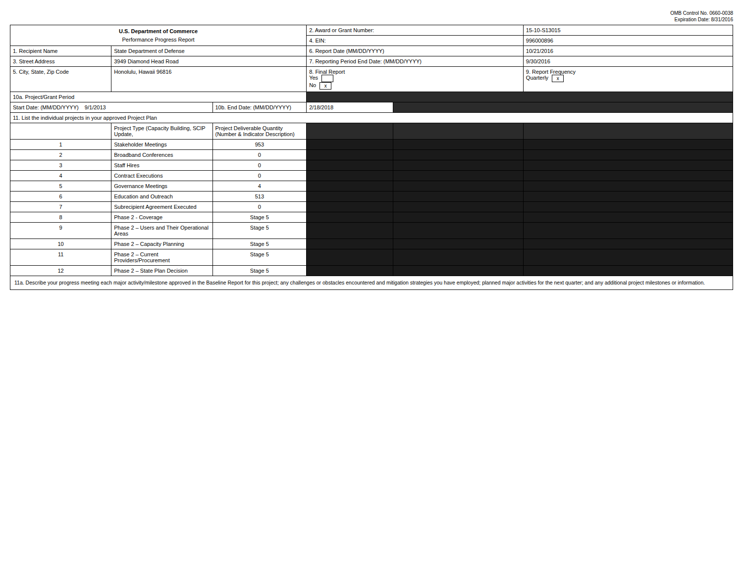OMB Control No. 0660-0038
Expiration Date: 8/31/2016
| U.S. Department of Commerce Performance Progress Report | 2. Award or Grant Number: | 15-10-S13015 |
| 4. EIN: | 996000896 |
| 1. Recipient Name | State Department of Defense | 6. Report Date (MM/DD/YYYY) | 10/21/2016 |
| 3. Street Address | 3949 Diamond Head Road | 7. Reporting Period End Date: (MM/DD/YYYY) | 9/30/2016 |
| 5. City, State, Zip Code | Honolulu, Hawaii 96816 | 8. Final Report Yes No x | 9. Report Frequency Quarterly x |
| 10a. Project/Grant Period | |
| Start Date: (MM/DD/YYYY) 9/1/2013 | 10b. End Date: (MM/DD/YYYY) | 2/18/2018 | |
| 11. List the individual projects in your approved Project Plan |
| | Project Type (Capacity Building, SCIP Update, | Project Deliverable Quantity (Number & Indicator Description) | | | |
| 1 | Stakeholder Meetings | 953 | | | |
| 2 | Broadband Conferences | 0 | | | |
| 3 | Staff Hires | 0 | | | |
| 4 | Contract Executions | 0 | | | |
| 5 | Governance Meetings | 4 | | | |
| 6 | Education and Outreach | 513 | | | |
| 7 | Subrecipient Agreement Executed | 0 | | | |
| 8 | Phase 2 - Coverage | Stage 5 | | | |
| 9 | Phase 2 – Users and Their Operational Areas | Stage 5 | | | |
| 10 | Phase 2 – Capacity Planning | Stage 5 | | | |
| 11 | Phase 2 – Current Providers/Procurement | Stage 5 | | | |
| 12 | Phase 2 – State Plan Decision | Stage 5 | | | |
11a. Describe your progress meeting each major activity/milestone approved in the Baseline Report for this project; any challenges or obstacles encountered and mitigation strategies you have employed; planned major activities for the next quarter; and any additional project milestones or information.